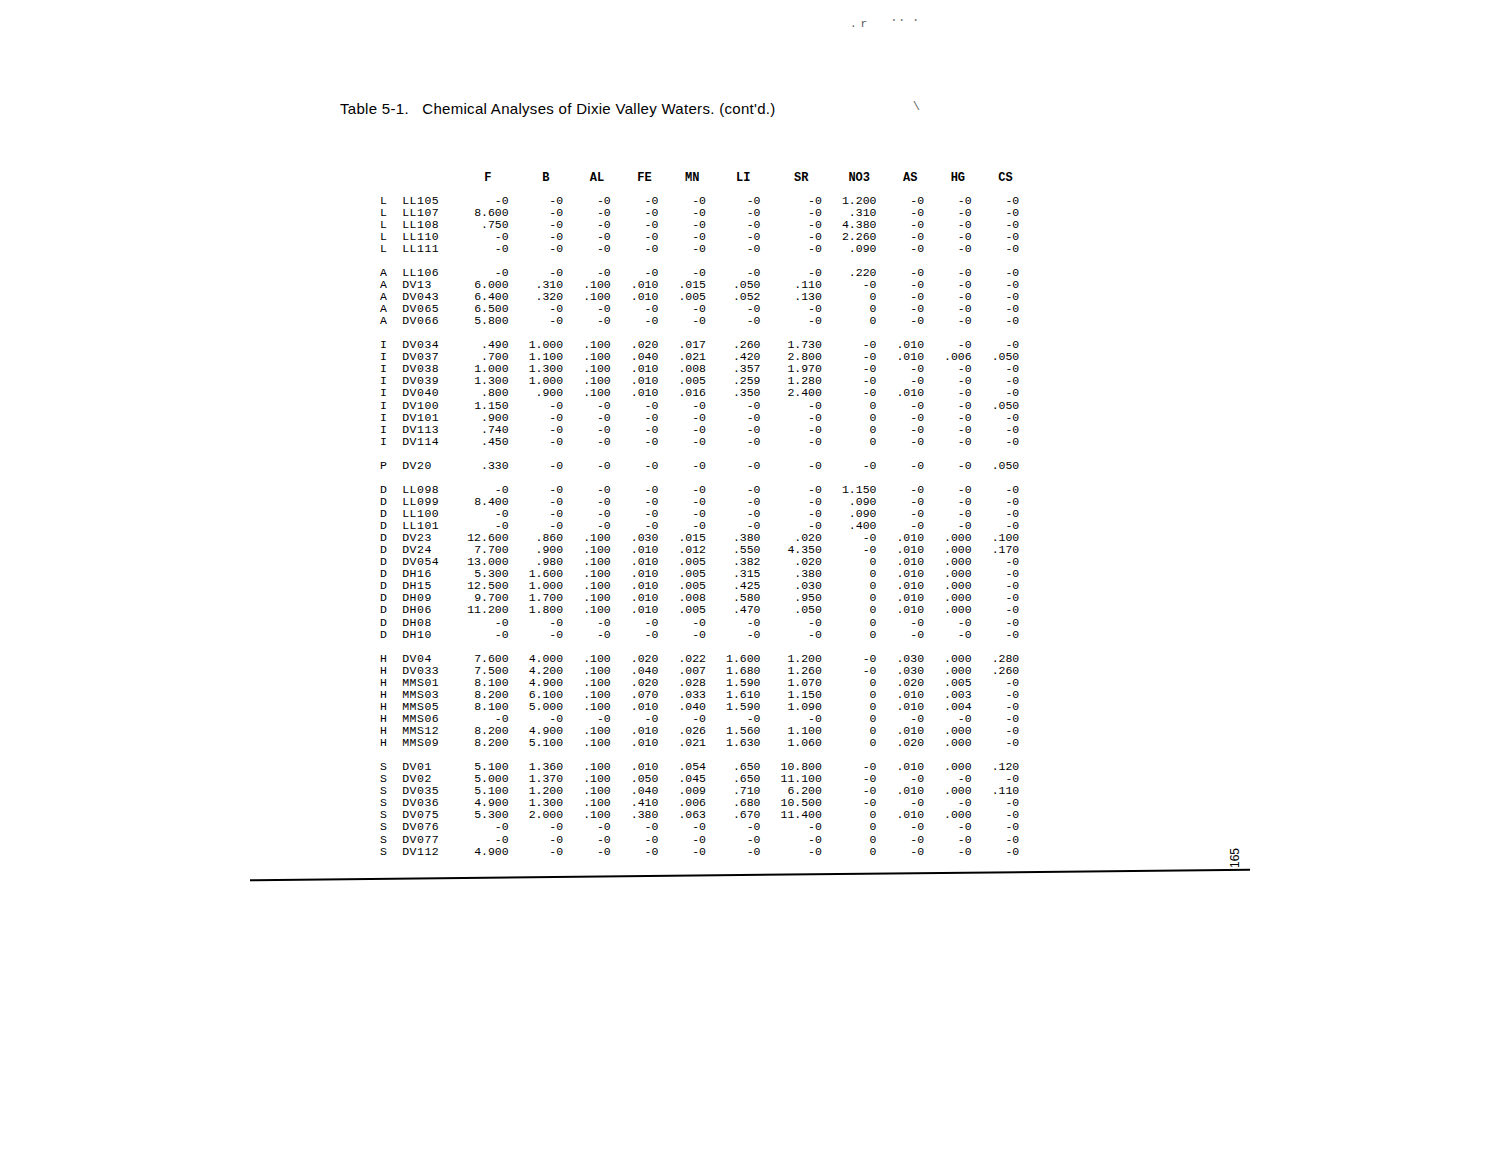...
.r
Table 5-1. Chemical Analyses of Dixie Valley Waters. (cont'd.)
\
| | F | B | AL | FE | MN | LI | SR | NO3 | AS | HG | CS |
| --- | --- | --- | --- | --- | --- | --- | --- | --- | --- | --- | --- |
| L LL105 | -0 | -0 | -0 | -0 | -0 | -0 | -0 | 1.200 | -0 | -0 | -0 |
| L LL107 | 8.600 | -0 | -0 | -0 | -0 | -0 | -0 | .310 | -0 | -0 | -0 |
| L LL108 | .750 | -0 | -0 | -0 | -0 | -0 | -0 | 4.380 | -0 | -0 | -0 |
| L LL110 | -0 | -0 | -0 | -0 | -0 | -0 | -0 | 2.260 | -0 | -0 | -0 |
| L LL111 | -0 | -0 | -0 | -0 | -0 | -0 | -0 | .090 | -0 | -0 | -0 |
| A LL106 | -0 | -0 | -0 | -0 | -0 | -0 | -0 | .220 | -0 | -0 | -0 |
| A DV13 | 6.000 | .310 | .100 | .010 | .015 | .050 | .110 | -0 | -0 | -0 | -0 |
| A DV043 | 6.400 | .320 | .100 | .010 | .005 | .052 | .130 | 0 | -0 | -0 | -0 |
| A DV065 | 6.500 | -0 | -0 | -0 | -0 | -0 | -0 | 0 | -0 | -0 | -0 |
| A DV066 | 5.800 | -0 | -0 | -0 | -0 | -0 | -0 | 0 | -0 | -0 | -0 |
| I DV034 | .490 | 1.000 | .100 | .020 | .017 | .260 | 1.730 | -0 | .010 | -0 | -0 |
| I DV037 | .700 | 1.100 | .100 | .040 | .021 | .420 | 2.800 | -0 | .010 | .006 | .050 |
| I DV038 | 1.000 | 1.300 | .100 | .010 | .008 | .357 | 1.970 | -0 | -0 | -0 | -0 |
| I DV039 | 1.300 | 1.000 | .100 | .010 | .005 | .259 | 1.280 | -0 | -0 | -0 | -0 |
| I DV040 | .800 | .900 | .100 | .010 | .016 | .350 | 2.400 | -0 | .010 | -0 | -0 |
| I DV100 | 1.150 | -0 | -0 | -0 | -0 | -0 | -0 | 0 | -0 | -0 | .050 |
| I DV101 | .900 | -0 | -0 | -0 | -0 | -0 | -0 | 0 | -0 | -0 | -0 |
| I DV113 | .740 | -0 | -0 | -0 | -0 | -0 | -0 | 0 | -0 | -0 | -0 |
| I DV114 | .450 | -0 | -0 | -0 | -0 | -0 | -0 | 0 | -0 | -0 | -0 |
| P DV20 | .330 | -0 | -0 | -0 | -0 | -0 | -0 | -0 | -0 | -0 | .050 |
| D LL098 | -0 | -0 | -0 | -0 | -0 | -0 | -0 | 1.150 | -0 | -0 | -0 |
| D LL099 | 8.400 | -0 | -0 | -0 | -0 | -0 | -0 | .090 | -0 | -0 | -0 |
| D LL100 | -0 | -0 | -0 | -0 | -0 | -0 | -0 | .090 | -0 | -0 | -0 |
| D LL101 | -0 | -0 | -0 | -0 | -0 | -0 | -0 | .400 | -0 | -0 | -0 |
| D DV23 | 12.600 | .860 | .100 | .030 | .015 | .380 | .020 | -0 | .010 | .000 | .100 |
| D DV24 | 7.700 | .900 | .100 | .010 | .012 | .550 | 4.350 | -0 | .010 | .000 | .170 |
| D DV054 | 13.000 | .980 | .100 | .010 | .005 | .382 | .020 | 0 | .010 | .000 | -0 |
| D DH16 | 5.300 | 1.600 | .100 | .010 | .005 | .315 | .380 | 0 | .010 | .000 | -0 |
| D DH15 | 12.500 | 1.000 | .100 | .010 | .005 | .425 | .030 | 0 | .010 | .000 | -0 |
| D DH09 | 9.700 | 1.700 | .100 | .010 | .008 | .580 | .950 | 0 | .010 | .000 | -0 |
| D DH06 | 11.200 | 1.800 | .100 | .010 | .005 | .470 | .050 | 0 | .010 | .000 | -0 |
| D DH08 | -0 | -0 | -0 | -0 | -0 | -0 | -0 | 0 | -0 | -0 | -0 |
| D DH10 | -0 | -0 | -0 | -0 | -0 | -0 | -0 | 0 | -0 | -0 | -0 |
| H DV04 | 7.600 | 4.000 | .100 | .020 | .022 | 1.600 | 1.200 | -0 | .030 | .000 | .280 |
| H DV033 | 7.500 | 4.200 | .100 | .040 | .007 | 1.680 | 1.260 | -0 | .030 | .000 | .260 |
| H MMS01 | 8.100 | 4.900 | .100 | .020 | .028 | 1.590 | 1.070 | 0 | .020 | .005 | -0 |
| H MMS03 | 8.200 | 6.100 | .100 | .070 | .033 | 1.610 | 1.150 | 0 | .010 | .003 | -0 |
| H MMS05 | 8.100 | 5.000 | .100 | .010 | .040 | 1.590 | 1.090 | 0 | .010 | .004 | -0 |
| H MMS06 | -0 | -0 | -0 | -0 | -0 | -0 | -0 | 0 | -0 | -0 | -0 |
| H MMS12 | 8.200 | 4.900 | .100 | .010 | .026 | 1.560 | 1.100 | 0 | .010 | .000 | -0 |
| H MMS09 | 8.200 | 5.100 | .100 | .010 | .021 | 1.630 | 1.060 | 0 | .020 | .000 | -0 |
| S DV01 | 5.100 | 1.360 | .100 | .010 | .054 | .650 | 10.800 | -0 | .010 | .000 | .120 |
| S DV02 | 5.000 | 1.370 | .100 | .050 | .045 | .650 | 11.100 | -0 | -0 | -0 | -0 |
| S DV035 | 5.100 | 1.200 | .100 | .040 | .009 | .710 | 6.200 | -0 | .010 | .000 | .110 |
| S DV036 | 4.900 | 1.300 | .100 | .410 | .006 | .680 | 10.500 | -0 | -0 | -0 | -0 |
| S DV075 | 5.300 | 2.000 | .100 | .380 | .063 | .670 | 11.400 | 0 | .010 | .000 | -0 |
| S DV076 | -0 | -0 | -0 | -0 | -0 | -0 | -0 | 0 | -0 | -0 | -0 |
| S DV077 | -0 | -0 | -0 | -0 | -0 | -0 | -0 | 0 | -0 | -0 | -0 |
| S DV112 | 4.900 | -0 | -0 | -0 | -0 | -0 | -0 | 0 | -0 | -0 | -0 |
165